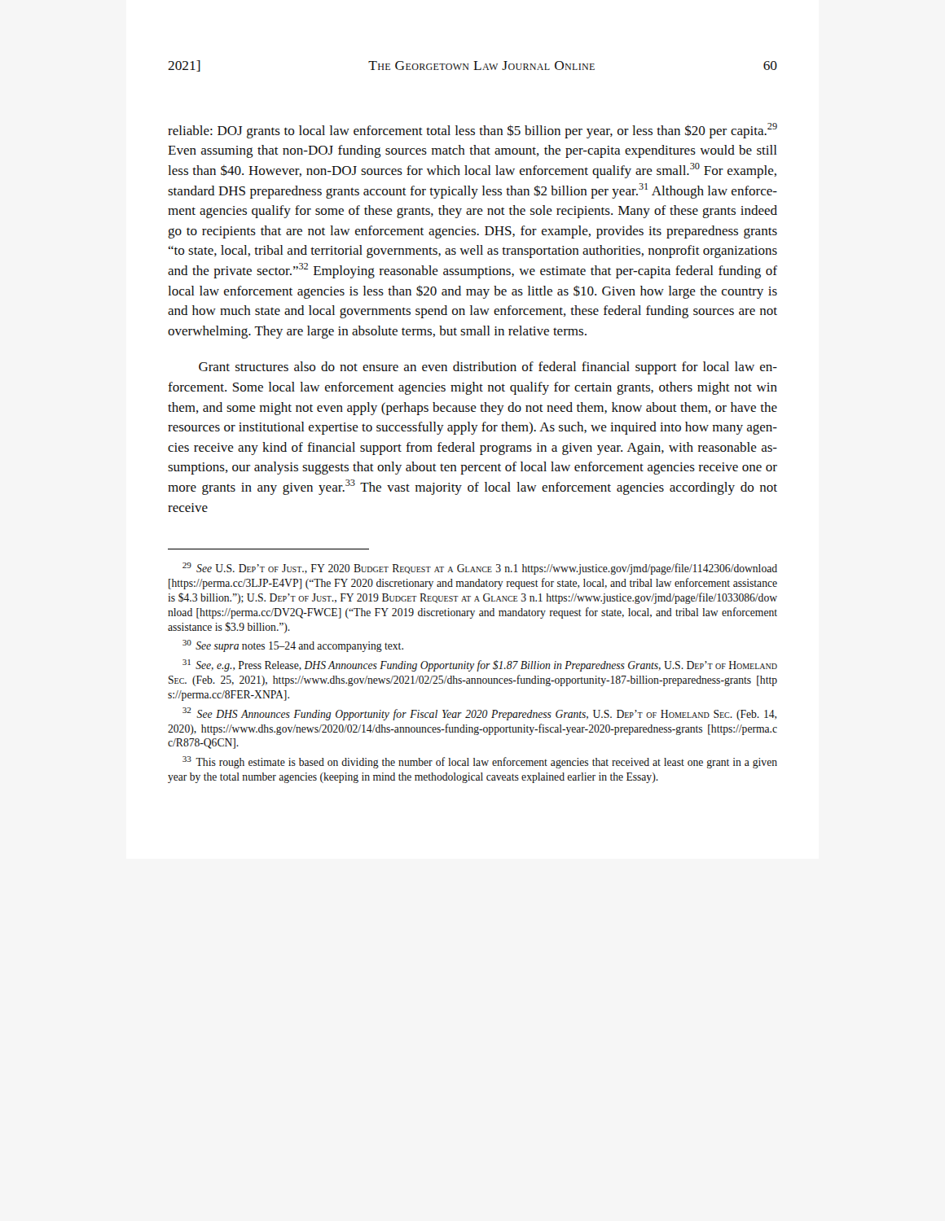2021] The Georgetown Law Journal Online 60
reliable: DOJ grants to local law enforcement total less than $5 billion per year, or less than $20 per capita.29 Even assuming that non-DOJ funding sources match that amount, the per-capita expenditures would be still less than $40. However, non-DOJ sources for which local law enforcement qualify are small.30 For example, standard DHS preparedness grants account for typically less than $2 billion per year.31 Although law enforcement agencies qualify for some of these grants, they are not the sole recipients. Many of these grants indeed go to recipients that are not law enforcement agencies. DHS, for example, provides its preparedness grants “to state, local, tribal and territorial governments, as well as transportation authorities, nonprofit organizations and the private sector.”32 Employing reasonable assumptions, we estimate that per-capita federal funding of local law enforcement agencies is less than $20 and may be as little as $10. Given how large the country is and how much state and local governments spend on law enforcement, these federal funding sources are not overwhelming. They are large in absolute terms, but small in relative terms.
Grant structures also do not ensure an even distribution of federal financial support for local law enforcement. Some local law enforcement agencies might not qualify for certain grants, others might not win them, and some might not even apply (perhaps because they do not need them, know about them, or have the resources or institutional expertise to successfully apply for them). As such, we inquired into how many agencies receive any kind of financial support from federal programs in a given year. Again, with reasonable assumptions, our analysis suggests that only about ten percent of local law enforcement agencies receive one or more grants in any given year.33 The vast majority of local law enforcement agencies accordingly do not receive
29 See U.S. Dep’t of Just., FY 2020 Budget Request at a Glance 3 n.1 https://www.justice.gov/jmd/page/file/1142306/download [https://perma.cc/3LJP-E4VP] (“The FY 2020 discretionary and mandatory request for state, local, and tribal law enforcement assistance is $4.3 billion.”); U.S. Dep’t of Just., FY 2019 Budget Request at a Glance 3 n.1 https://www.justice.gov/jmd/page/file/1033086/download [https://perma.cc/DV2Q-FWCE] (“The FY 2019 discretionary and mandatory request for state, local, and tribal law enforcement assistance is $3.9 billion.”).
30 See supra notes 15–24 and accompanying text.
31 See, e.g., Press Release, DHS Announces Funding Opportunity for $1.87 Billion in Preparedness Grants, U.S. Dep’t of Homeland Sec. (Feb. 25, 2021), https://www.dhs.gov/news/2021/02/25/dhs-announces-funding-opportunity-187-billion-preparedness-grants [https://perma.cc/8FER-XNPA].
32 See DHS Announces Funding Opportunity for Fiscal Year 2020 Preparedness Grants, U.S. Dep’t of Homeland Sec. (Feb. 14, 2020), https://www.dhs.gov/news/2020/02/14/dhs-announces-funding-opportunity-fiscal-year-2020-preparedness-grants [https://perma.cc/R878-Q6CN].
33 This rough estimate is based on dividing the number of local law enforcement agencies that received at least one grant in a given year by the total number agencies (keeping in mind the methodological caveats explained earlier in the Essay).